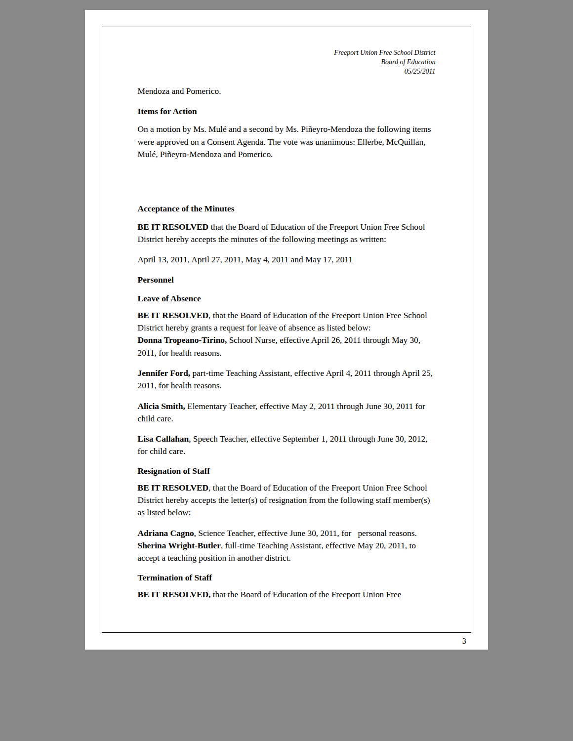Freeport Union Free School District
Board of Education
05/25/2011
Mendoza and Pomerico.
Items for Action
On a motion by Ms. Mulé and a second by Ms. Piñeyro-Mendoza the following items were approved on a Consent Agenda. The vote was unanimous: Ellerbe, McQuillan, Mulé, Piñeyro-Mendoza and Pomerico.
Acceptance of the Minutes
BE IT RESOLVED that the Board of Education of the Freeport Union Free School District hereby accepts the minutes of the following meetings as written:
April 13, 2011, April 27, 2011, May 4, 2011 and May 17, 2011
Personnel
Leave of Absence
BE IT RESOLVED, that the Board of Education of the Freeport Union Free School District hereby grants a request for leave of absence as listed below:
Donna Tropeano-Tirino, School Nurse, effective April 26, 2011 through May 30, 2011, for health reasons.
Jennifer Ford, part-time Teaching Assistant, effective April 4, 2011 through April 25, 2011, for health reasons.
Alicia Smith, Elementary Teacher, effective May 2, 2011 through June 30, 2011 for child care.
Lisa Callahan, Speech Teacher, effective September 1, 2011 through June 30, 2012, for child care.
Resignation of Staff
BE IT RESOLVED, that the Board of Education of the Freeport Union Free School District hereby accepts the letter(s) of resignation from the following staff member(s) as listed below:
Adriana Cagno, Science Teacher, effective June 30, 2011, for personal reasons.
Sherina Wright-Butler, full-time Teaching Assistant, effective May 20, 2011, to accept a teaching position in another district.
Termination of Staff
BE IT RESOLVED, that the Board of Education of the Freeport Union Free
3